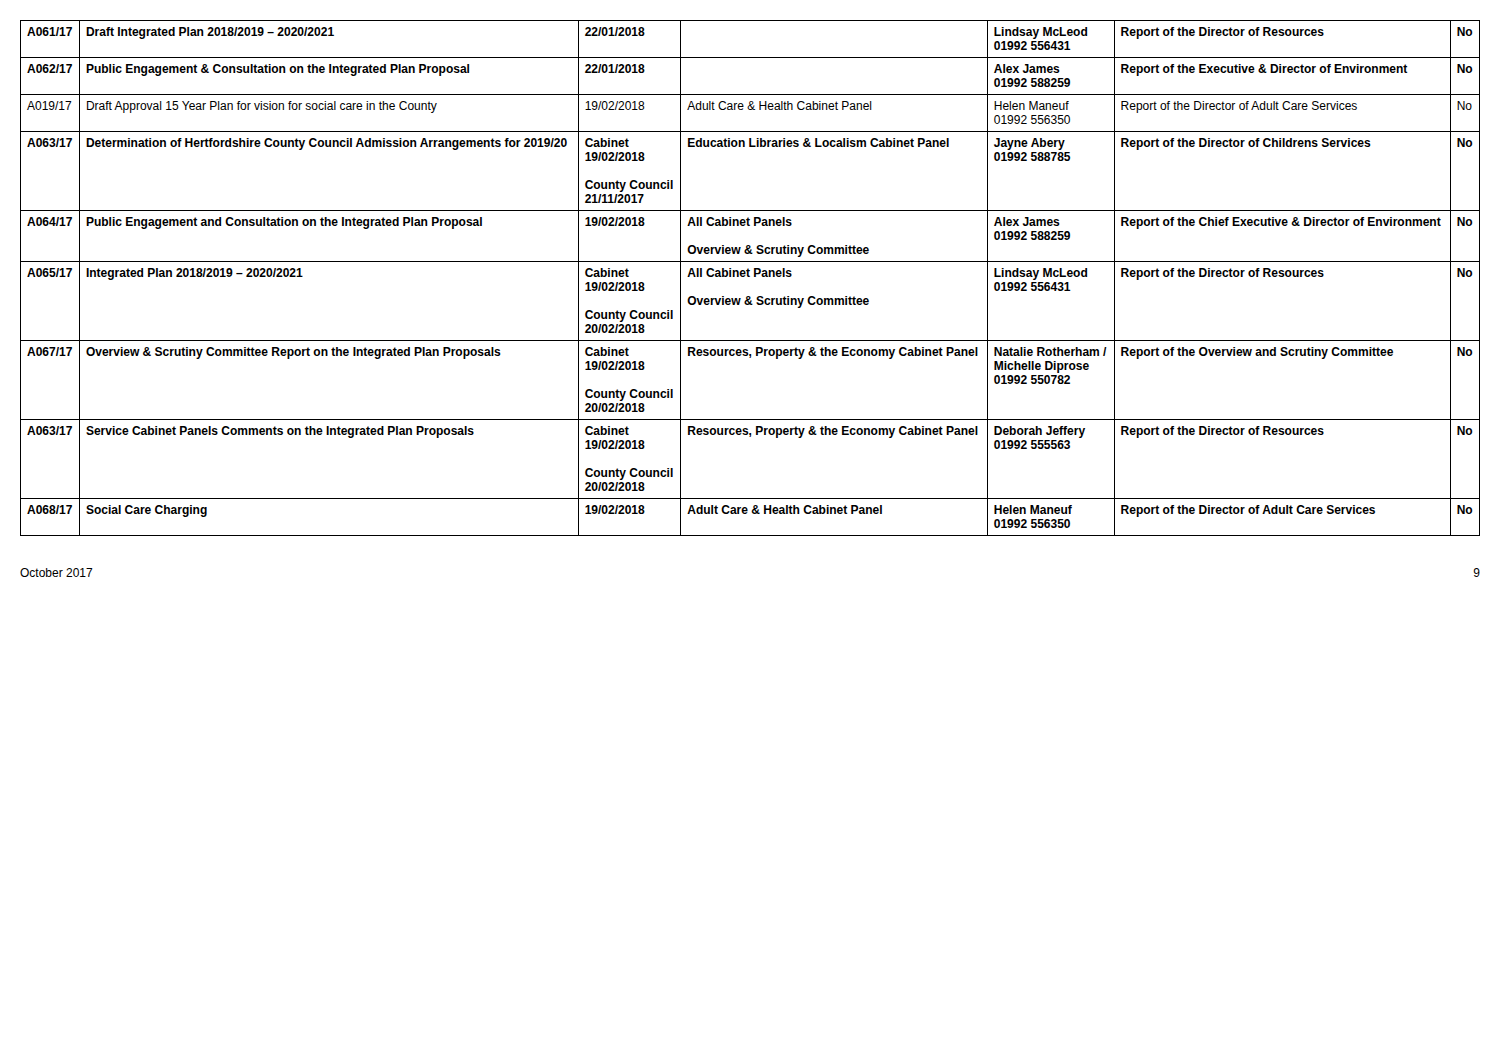| A061/17 | Draft Integrated Plan 2018/2019 – 2020/2021 | 22/01/2018 | | Lindsay McLeod 01992 556431 | Report of the Director of Resources | No |
| A062/17 | Public Engagement & Consultation on the Integrated Plan Proposal | 22/01/2018 | | Alex James 01992 588259 | Report of the Executive & Director of Environment | No |
| A019/17 | Draft Approval 15 Year Plan for vision for social care in the County | 19/02/2018 | Adult Care & Health Cabinet Panel | Helen Maneuf 01992 556350 | Report of the Director of Adult Care Services | No |
| A063/17 | Determination of Hertfordshire County Council Admission Arrangements for 2019/20 | Cabinet 19/02/2018 County Council 21/11/2017 | Education Libraries & Localism Cabinet Panel | Jayne Abery 01992 588785 | Report of the Director of Childrens Services | No |
| A064/17 | Public Engagement and Consultation on the Integrated Plan Proposal | 19/02/2018 | All Cabinet Panels Overview & Scrutiny Committee | Alex James 01992 588259 | Report of the Chief Executive & Director of Environment | No |
| A065/17 | Integrated Plan 2018/2019 – 2020/2021 | Cabinet 19/02/2018 County Council 20/02/2018 | All Cabinet Panels Overview & Scrutiny Committee | Lindsay McLeod 01992 556431 | Report of the Director of Resources | No |
| A067/17 | Overview & Scrutiny Committee Report on the Integrated Plan Proposals | Cabinet 19/02/2018 County Council 20/02/2018 | Resources, Property & the Economy Cabinet Panel | Natalie Rotherham / Michelle Diprose 01992 550782 | Report of the Overview and Scrutiny Committee | No |
| A063/17 | Service Cabinet Panels Comments on the Integrated Plan Proposals | Cabinet 19/02/2018 County Council 20/02/2018 | Resources, Property & the Economy Cabinet Panel | Deborah Jeffery 01992 555563 | Report of the Director of Resources | No |
| A068/17 | Social Care Charging | 19/02/2018 | Adult Care & Health Cabinet Panel | Helen Maneuf 01992 556350 | Report of the Director of Adult Care Services | No |
October 2017 9